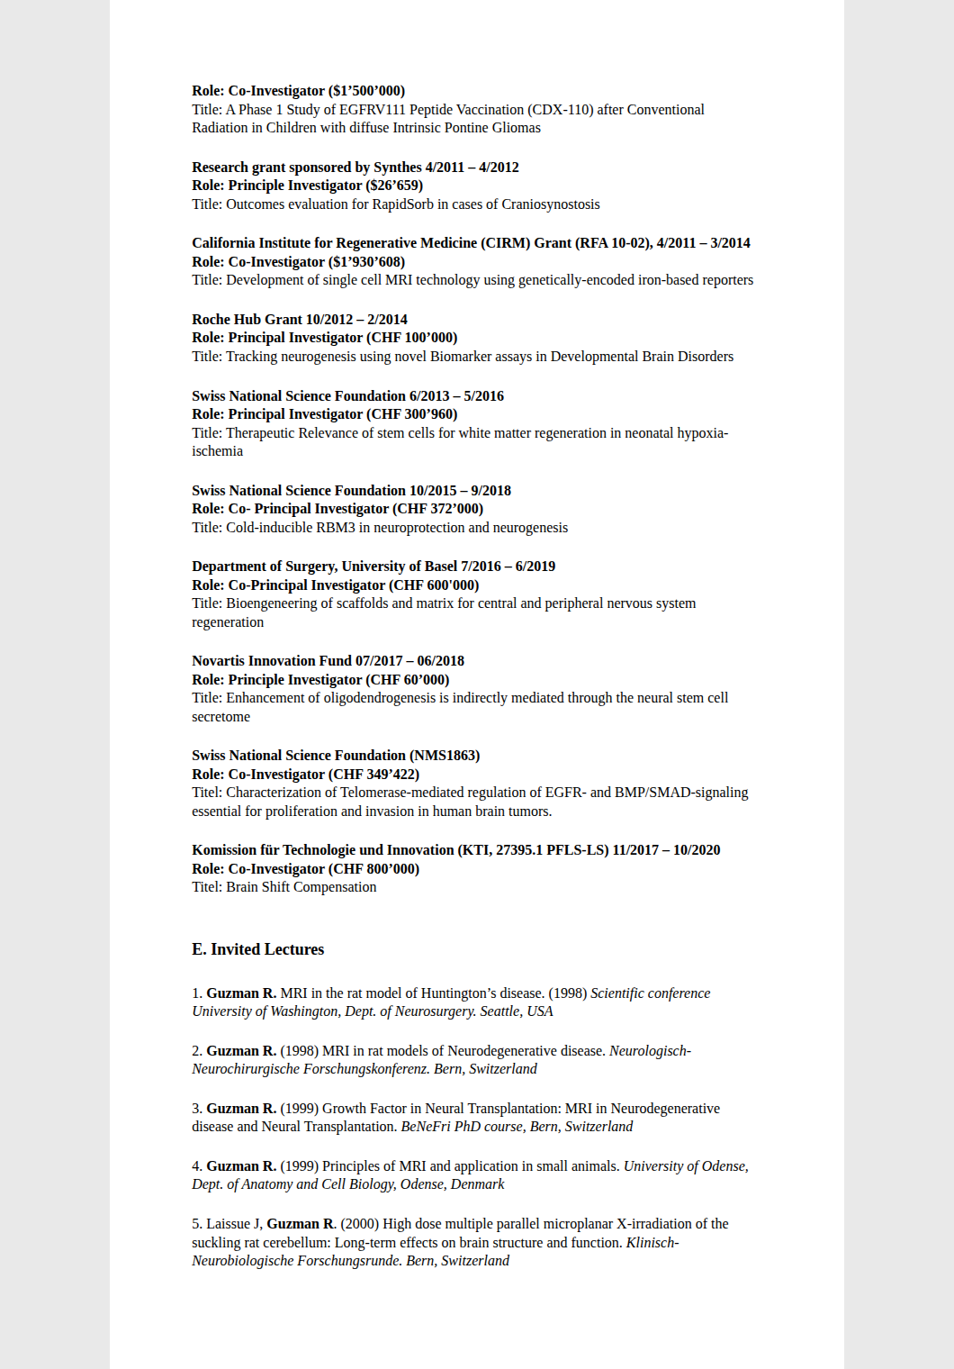Role: Co-Investigator ($1’500’000)
Title: A Phase 1 Study of EGFRV111 Peptide Vaccination (CDX-110) after Conventional Radiation in Children with diffuse Intrinsic Pontine Gliomas
Research grant sponsored by Synthes 4/2011 – 4/2012
Role: Principle Investigator ($26’659)
Title: Outcomes evaluation for RapidSorb in cases of Craniosynostosis
California Institute for Regenerative Medicine (CIRM) Grant (RFA 10-02), 4/2011 – 3/2014
Role: Co-Investigator ($1’930’608)
Title: Development of single cell MRI technology using genetically-encoded iron-based reporters
Roche Hub Grant 10/2012 – 2/2014
Role: Principal Investigator (CHF 100’000)
Title: Tracking neurogenesis using novel Biomarker assays in Developmental Brain Disorders
Swiss National Science Foundation 6/2013 – 5/2016
Role: Principal Investigator (CHF 300’960)
Title: Therapeutic Relevance of stem cells for white matter regeneration in neonatal hypoxia-ischemia
Swiss National Science Foundation 10/2015 – 9/2018
Role: Co- Principal Investigator (CHF 372’000)
Title: Cold-inducible RBM3 in neuroprotection and neurogenesis
Department of Surgery, University of Basel 7/2016 – 6/2019
Role: Co-Principal Investigator (CHF 600'000)
Title: Bioengeneering of scaffolds and matrix for central and peripheral nervous system regeneration
Novartis Innovation Fund 07/2017 – 06/2018
Role: Principle Investigator (CHF 60’000)
Title: Enhancement of oligodendrogenesis is indirectly mediated through the neural stem cell secretome
Swiss National Science Foundation (NMS1863)
Role: Co-Investigator (CHF 349’422)
Titel: Characterization of Telomerase-mediated regulation of EGFR- and BMP/SMAD-signaling essential for proliferation and invasion in human brain tumors.
Komission für Technologie und Innovation (KTI, 27395.1 PFLS-LS) 11/2017 – 10/2020
Role: Co-Investigator (CHF 800’000)
Titel: Brain Shift Compensation
E. Invited Lectures
1. Guzman R. MRI in the rat model of Huntington’s disease. (1998) Scientific conference University of Washington, Dept. of Neurosurgery. Seattle, USA
2. Guzman R. (1998) MRI in rat models of Neurodegenerative disease. Neurologisch-Neurochirurgische Forschungskonferenz. Bern, Switzerland
3. Guzman R. (1999) Growth Factor in Neural Transplantation: MRI in Neurodegenerative disease and Neural Transplantation. BeNeFri PhD course, Bern, Switzerland
4. Guzman R. (1999) Principles of MRI and application in small animals. University of Odense, Dept. of Anatomy and Cell Biology, Odense, Denmark
5. Laissue J, Guzman R. (2000) High dose multiple parallel microplanar X-irradiation of the suckling rat cerebellum: Long-term effects on brain structure and function. Klinisch-Neurobiologische Forschungsrunde. Bern, Switzerland